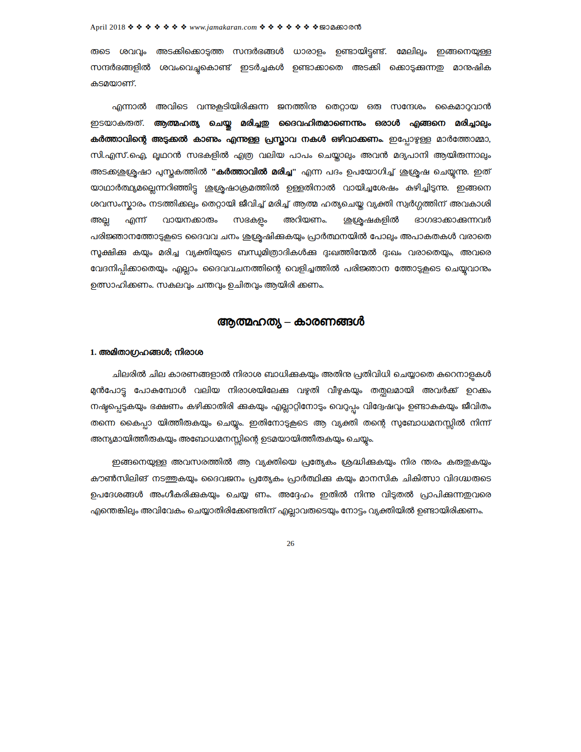April 2018 ❖ ❖ ❖ ❖ ❖ ❖ ❖ www.jamakaran.com ❖ ❖ ❖ ❖ ❖ ❖ ❖ജാമക്കാരൻ
രുടെ ശവവും അടക്കിക്കൊടുത്ത സന്ദർഭങ്ങൾ ധാരാളം ഉണ്ടായിട്ടുണ്ട്. മേലിലും ഇങ്ങനെയുള്ള സന്ദർഭങ്ങളിൽ ശവംവെച്ചുകൊണ്ട് ഇടർച്ചകൾ ഉണ്ടാക്കാതെ അടക്കി ക്കൊടുക്കുന്നതു മാനുഷിക കടമയാണ്.
എന്നാൽ അവിടെ വന്നുകൂടിയിരിക്കുന്ന ജനത്തിനു തെറ്റായ ഒരു സന്ദേശം കൈമാറുവാൻ ഇടയാകരുത്. ആത്മഹത്യ ചെയ്തു മരിച്ചതു ദൈവഹിതമാണെന്നും ഒരാൾ എങ്ങനെ മരിച്ചാലും കർത്താവിന്റെ അടുക്കൽ കാണും എന്നുള്ള പ്രസ്താവ നകൾ ഒഴിവാക്കണം. ഇപ്പോഴുള്ള മാർത്തോമ്മാ, സി.എസ്.ഐ, ലൂഥറൻ സഭകളിൽ എത്ര വലിയ പാപം ചെയ്താലും അവൻ മദ്യപാനി ആയിരുന്നാലും അടക്കശുശ്രൂഷാ പുസ്തകത്തിൽ "കർത്താവിൽ മരിച്ച" എന്ന പദം ഉപയോഗിച്ച് ശുശ്രൂഷ ചെയ്യുന്നു. ഇത് യാഥാർത്ഥ്യമല്ലെന്നറിഞ്ഞിട്ടു ശുശ്രൂഷാക്രമത്തിൽ ഉള്ളതിനാൽ വായിച്ചശേഷം കുഴിച്ചിടുന്നു. ഇങ്ങനെ ശവസംസ്കാരം നടത്തിക്കലും തെറ്റായി ജീവിച്ച് മരിച്ച് ആത്മ ഹത്യചെയ്ത വ്യക്തി സ്വർഗ്ഗത്തിന് അവകാശി അല്ല എന്ന് വായനക്കാരും സഭകളും അറിയണം. ശുശ്രൂഷകളിൽ ഭാഗഭാക്കാക്കുന്നവർ പരിജ്ഞാനത്തോടുകൂടെ ദൈവവ ചനം ശുശ്രൂഷിക്കുകയും പ്രാർത്ഥനയിൽ പോലും അപാകതകൾ വരാതെ സൂക്ഷിക്കു കയും മരിച്ച വ്യക്തിയുടെ ബന്ധുമിത്രാദികൾക്കു ദുഃഖത്തിന്മേൽ ദുഃഖം വരാതെയും, അവരെ വേദനിപ്പിക്കാതെയും എല്ലാം ദൈവവചനത്തിന്റെ വെളിച്ചത്തിൽ പരിജ്ഞാന ത്തോടുകൂടെ ചെയ്യുവാനും ഉത്സാഹിക്കണം. സകലവും ചന്തവും ഉചിതവും ആയിരി ക്കണം.
ആത്മഹത്യ – കാരണങ്ങൾ
1. അമിതാഗ്രഹങ്ങൾ; നിരാശ
ചിലരിൽ ചില കാരണങ്ങളാൽ നിരാശ ബാധിക്കുകയും അതിനു പ്രതിവിധി ചെയ്യാതെ കുറെനാളുകൾ മുൻപോട്ടു പോകുമ്പോൾ വലിയ നിരാശയിലേക്കു വഴുതി വീഴുകയും തത്ഫലമായി അവർക്ക് ഉറക്കം നഷ്ടപ്പെടുകയും ഭക്ഷണം കഴിക്കാതിരി ക്കുകയും എല്ലാറ്റിനോടും വെറുപ്പും വിദ്വേഷവും ഉണ്ടാകുകയും ജീവിതം തന്നെ കൈപ്പാ യിത്തീരുകയും ചെയ്യും. ഇതിനോടുകൂടെ ആ വ്യക്തി തന്റെ സുബോധമനസ്സിൽ നിന്ന് അന്യമായിത്തീരുകയും അബോധമനസ്സിന്റെ ഉടമയായിത്തീരുകയും ചെയ്യും.
ഇങ്ങനെയുള്ള അവസരത്തിൽ ആ വ്യക്തിയെ പ്രത്യേകം ശ്രദ്ധിക്കുകയും നിര ന്തരം കരുതുകയും കൗൺസിലിങ് നടത്തുകയും ദൈവജനം പ്രത്യേകം പ്രാർത്ഥിക്കു കയും മാനസിക ചികിത്സാ വിദഗ്ദ്ധരുടെ ഉപദേശങ്ങൾ അംഗീകരിക്കുകയും ചെയ്യ ണം. അദ്ദേഹം ഇതിൽ നിന്നു വിടുതൽ പ്രാപിക്കുന്നതുവരെ എന്തെങ്കിലും അവിവേകം ചെയ്യാതിരിക്കേണ്ടതിന് എല്ലാവരുടെയും നോട്ടം വ്യക്തിയിൽ ഉണ്ടായിരിക്കണം.
26